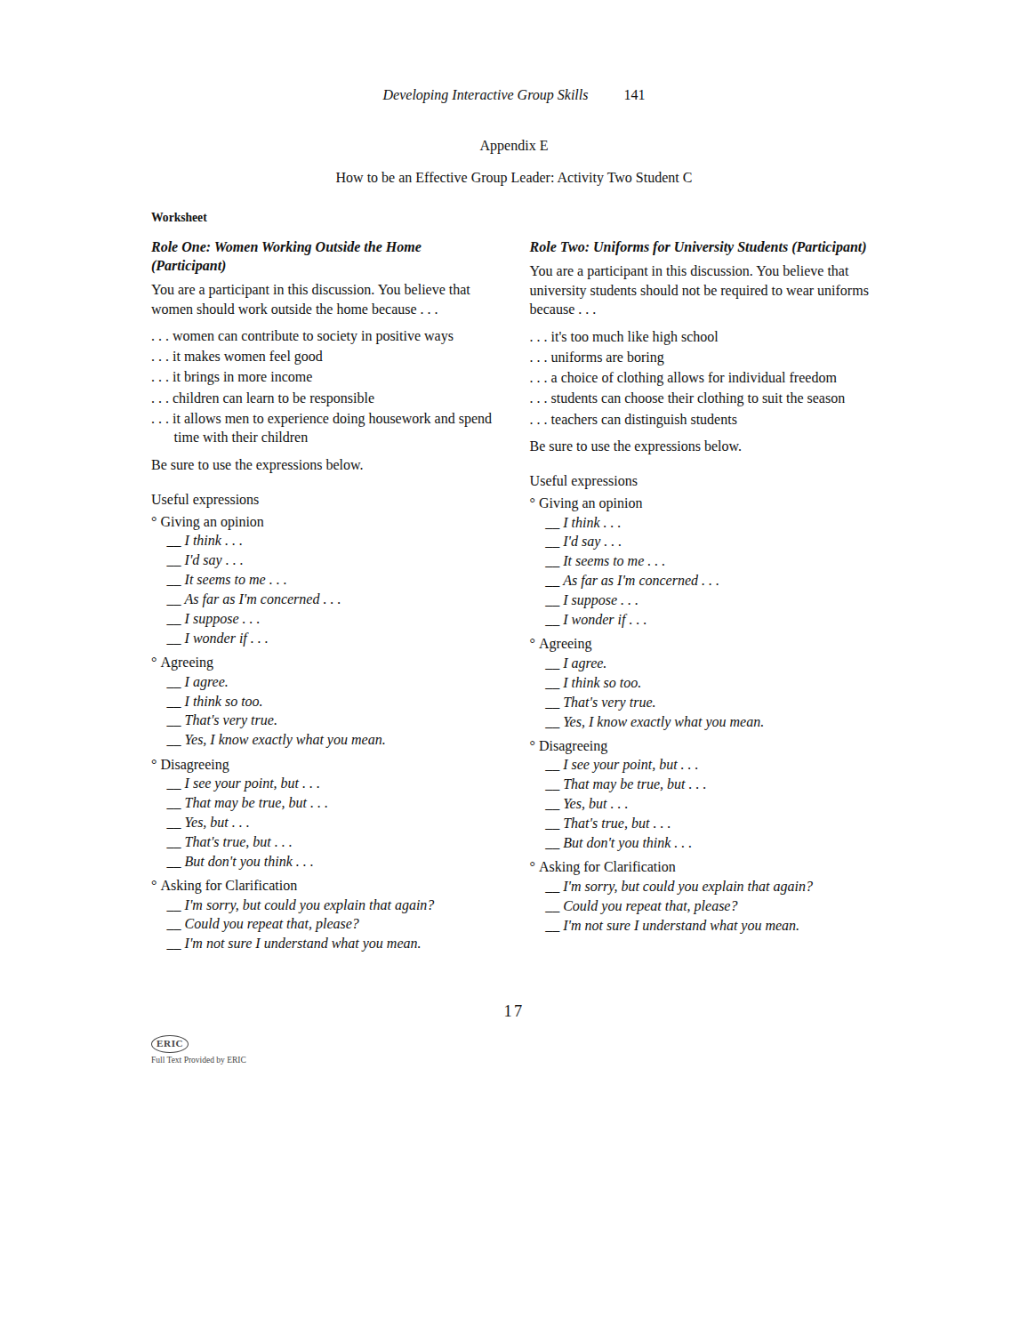Developing Interactive Group Skills 141
Appendix E
How to be an Effective Group Leader: Activity Two Student C
Worksheet
Role One: Women Working Outside the Home (Participant)
You are a participant in this discussion. You believe that women should work outside the home because . . .
women can contribute to society in positive ways
it makes women feel good
it brings in more income
children can learn to be responsible
it allows men to experience doing housework and spend time with their children
Be sure to use the expressions below.
Useful expressions
Giving an opinion
I think . . .
I'd say . . .
It seems to me . . .
As far as I'm concerned . . .
I suppose . . .
I wonder if . . .
Agreeing
I agree.
I think so too.
That's very true.
Yes, I know exactly what you mean.
Disagreeing
I see your point, but . . .
That may be true, but . . .
Yes, but . . .
That's true, but . . .
But don't you think . . .
Asking for Clarification
I'm sorry, but could you explain that again?
Could you repeat that, please?
I'm not sure I understand what you mean.
Role Two: Uniforms for University Students (Participant)
You are a participant in this discussion. You believe that university students should not be required to wear uniforms because . . .
it's too much like high school
uniforms are boring
a choice of clothing allows for individual freedom
students can choose their clothing to suit the season
teachers can distinguish students
Be sure to use the expressions below.
Useful expressions
Giving an opinion
I think . . .
I'd say . . .
It seems to me . . .
As far as I'm concerned . . .
I suppose . . .
I wonder if . . .
Agreeing
I agree.
I think so too.
That's very true.
Yes, I know exactly what you mean.
Disagreeing
I see your point, but . . .
That may be true, but . . .
Yes, but . . .
That's true, but . . .
But don't you think . . .
Asking for Clarification
I'm sorry, but could you explain that again?
Could you repeat that, please?
I'm not sure I understand what you mean.
17
ERIC Full Text Provided by ERIC